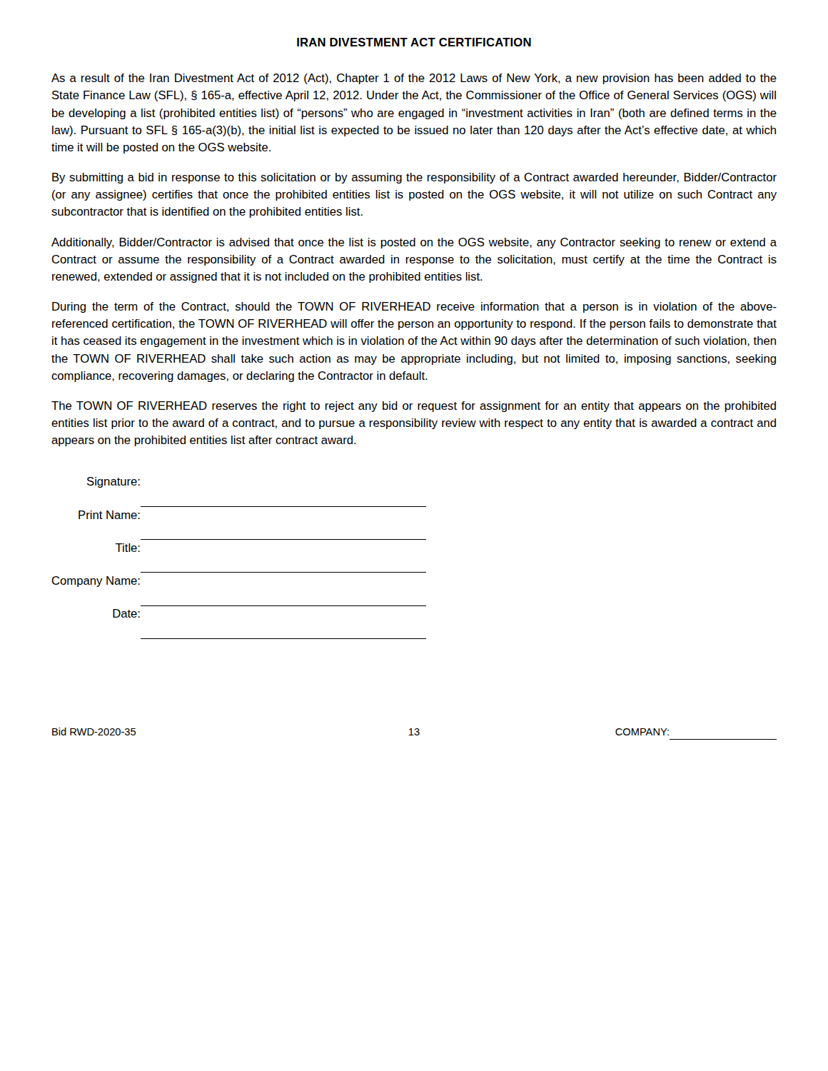IRAN DIVESTMENT ACT CERTIFICATION
As a result of the Iran Divestment Act of 2012 (Act), Chapter 1 of the 2012 Laws of New York, a new provision has been added to the State Finance Law (SFL), § 165-a, effective April 12, 2012. Under the Act, the Commissioner of the Office of General Services (OGS) will be developing a list (prohibited entities list) of “persons” who are engaged in “investment activities in Iran” (both are defined terms in the law). Pursuant to SFL § 165-a(3)(b), the initial list is expected to be issued no later than 120 days after the Act’s effective date, at which time it will be posted on the OGS website.
By submitting a bid in response to this solicitation or by assuming the responsibility of a Contract awarded hereunder, Bidder/Contractor (or any assignee) certifies that once the prohibited entities list is posted on the OGS website, it will not utilize on such Contract any subcontractor that is identified on the prohibited entities list.
Additionally, Bidder/Contractor is advised that once the list is posted on the OGS website, any Contractor seeking to renew or extend a Contract or assume the responsibility of a Contract awarded in response to the solicitation, must certify at the time the Contract is renewed, extended or assigned that it is not included on the prohibited entities list.
During the term of the Contract, should the TOWN OF RIVERHEAD receive information that a person is in violation of the above-referenced certification, the TOWN OF RIVERHEAD will offer the person an opportunity to respond. If the person fails to demonstrate that it has ceased its engagement in the investment which is in violation of the Act within 90 days after the determination of such violation, then the TOWN OF RIVERHEAD shall take such action as may be appropriate including, but not limited to, imposing sanctions, seeking compliance, recovering damages, or declaring the Contractor in default.
The TOWN OF RIVERHEAD reserves the right to reject any bid or request for assignment for an entity that appears on the prohibited entities list prior to the award of a contract, and to pursue a responsibility review with respect to any entity that is awarded a contract and appears on the prohibited entities list after contract award.
| Signature: | |
| Print Name: | |
| Title: | |
| Company Name: | |
| Date: | |
Bid RWD-2020-35 13 COMPANY: